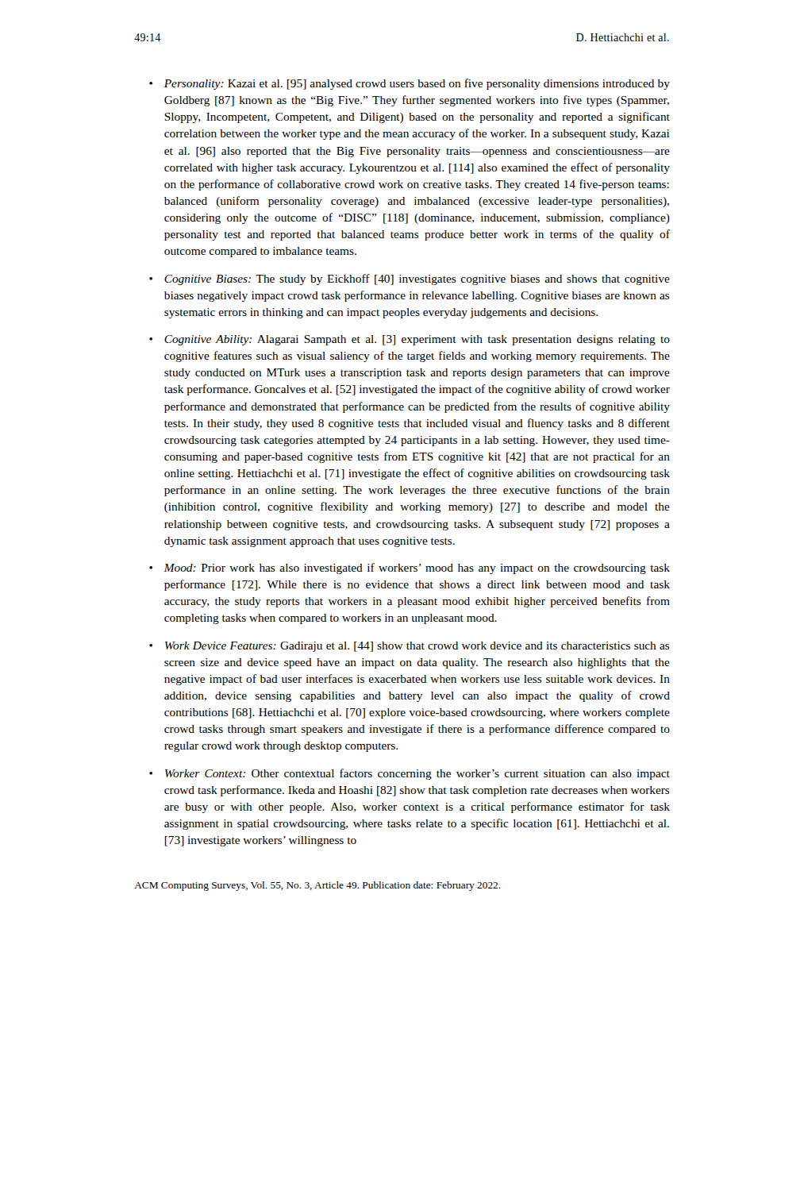49:14 D. Hettiachchi et al.
Personality: Kazai et al. [95] analysed crowd users based on five personality dimensions introduced by Goldberg [87] known as the “Big Five.” They further segmented workers into five types (Spammer, Sloppy, Incompetent, Competent, and Diligent) based on the personality and reported a significant correlation between the worker type and the mean accuracy of the worker. In a subsequent study, Kazai et al. [96] also reported that the Big Five personality traits—openness and conscientiousness—are correlated with higher task accuracy. Lykourentzou et al. [114] also examined the effect of personality on the performance of collaborative crowd work on creative tasks. They created 14 five-person teams: balanced (uniform personality coverage) and imbalanced (excessive leader-type personalities), considering only the outcome of “DISC” [118] (dominance, inducement, submission, compliance) personality test and reported that balanced teams produce better work in terms of the quality of outcome compared to imbalance teams.
Cognitive Biases: The study by Eickhoff [40] investigates cognitive biases and shows that cognitive biases negatively impact crowd task performance in relevance labelling. Cognitive biases are known as systematic errors in thinking and can impact peoples everyday judgements and decisions.
Cognitive Ability: Alagarai Sampath et al. [3] experiment with task presentation designs relating to cognitive features such as visual saliency of the target fields and working memory requirements. The study conducted on MTurk uses a transcription task and reports design parameters that can improve task performance. Goncalves et al. [52] investigated the impact of the cognitive ability of crowd worker performance and demonstrated that performance can be predicted from the results of cognitive ability tests. In their study, they used 8 cognitive tests that included visual and fluency tasks and 8 different crowdsourcing task categories attempted by 24 participants in a lab setting. However, they used time-consuming and paper-based cognitive tests from ETS cognitive kit [42] that are not practical for an online setting. Hettiachchi et al. [71] investigate the effect of cognitive abilities on crowdsourcing task performance in an online setting. The work leverages the three executive functions of the brain (inhibition control, cognitive flexibility and working memory) [27] to describe and model the relationship between cognitive tests, and crowdsourcing tasks. A subsequent study [72] proposes a dynamic task assignment approach that uses cognitive tests.
Mood: Prior work has also investigated if workers’ mood has any impact on the crowdsourcing task performance [172]. While there is no evidence that shows a direct link between mood and task accuracy, the study reports that workers in a pleasant mood exhibit higher perceived benefits from completing tasks when compared to workers in an unpleasant mood.
Work Device Features: Gadiraju et al. [44] show that crowd work device and its characteristics such as screen size and device speed have an impact on data quality. The research also highlights that the negative impact of bad user interfaces is exacerbated when workers use less suitable work devices. In addition, device sensing capabilities and battery level can also impact the quality of crowd contributions [68]. Hettiachchi et al. [70] explore voice-based crowdsourcing, where workers complete crowd tasks through smart speakers and investigate if there is a performance difference compared to regular crowd work through desktop computers.
Worker Context: Other contextual factors concerning the worker’s current situation can also impact crowd task performance. Ikeda and Hoashi [82] show that task completion rate decreases when workers are busy or with other people. Also, worker context is a critical performance estimator for task assignment in spatial crowdsourcing, where tasks relate to a specific location [61]. Hettiachchi et al. [73] investigate workers’ willingness to
ACM Computing Surveys, Vol. 55, No. 3, Article 49. Publication date: February 2022.